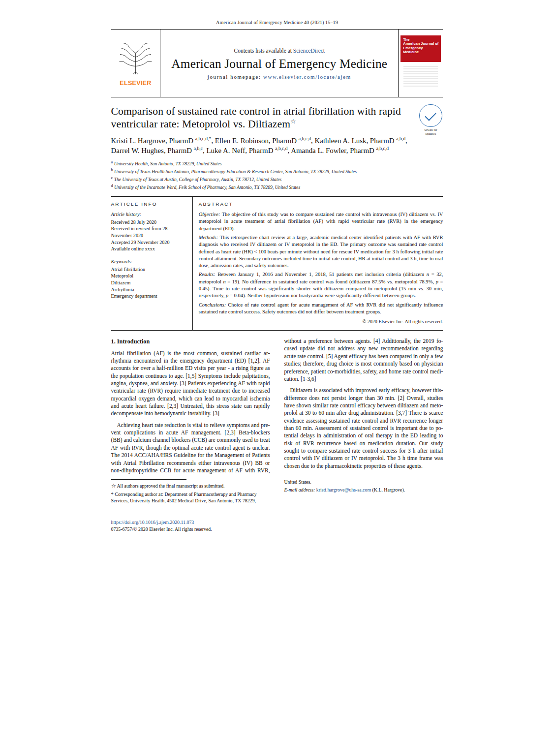American Journal of Emergency Medicine 40 (2021) 15–19
ELSEVIER
Contents lists available at ScienceDirect
American Journal of Emergency Medicine
journal homepage: www.elsevier.com/locate/ajem
The
American Journal of
Emergency Medicine
Check for
updates
Comparison of sustained rate control in atrial fibrillation with rapid ventricular rate: Metoprolol vs. Diltiazem☆
Kristi L. Hargrove, PharmD a,b,c,d,*, Ellen E. Robinson, PharmD a,b,c,d, Kathleen A. Lusk, PharmD a,b,d,
Darrel W. Hughes, PharmD a,b,c, Luke A. Neff, PharmD a,b,c,d, Amanda L. Fowler, PharmD a,b,c,d
a University Health, San Antonio, TX 78229, United States
b University of Texas Health San Antonio, Pharmacotherapy Education & Research Center, San Antonio, TX 78229, United States
c The University of Texas at Austin, College of Pharmacy, Austin, TX 78712, United States
d University of the Incarnate Word, Feik School of Pharmacy, San Antonio, TX 78209, United States
Article info
Article history:
Received 28 July 2020
Received in revised form 28 November 2020
Accepted 29 November 2020
Available online xxxx
Keywords:
Atrial fibrillation
Metoprolol
Diltiazem
Arrhythmia
Emergency department
Abstract
Objective: The objective of this study was to compare sustained rate control with intravenous (IV) diltiazem vs. IV metoprolol in acute treatment of atrial fibrillation (AF) with rapid ventricular rate (RVR) in the emergency department (ED).
Methods: This retrospective chart review at a large, academic medical center identified patients with AF with RVR diagnosis who received IV diltiazem or IV metoprolol in the ED. The primary outcome was sustained rate control defined as heart rate (HR) < 100 beats per minute without need for rescue IV medication for 3 h following initial rate control attainment. Secondary outcomes included time to initial rate control, HR at initial control and 3 h, time to oral dose, admission rates, and safety outcomes.
Results: Between January 1, 2016 and November 1, 2018, 51 patients met inclusion criteria (diltiazem n = 32, metoprolol n = 19). No difference in sustained rate control was found (diltiazem 87.5% vs. metoprolol 78.9%, p = 0.45). Time to rate control was significantly shorter with diltiazem compared to metoprolol (15 min vs. 30 min, respectively, p = 0.04). Neither hypotension nor bradycardia were significantly different between groups.
Conclusions: Choice of rate control agent for acute management of AF with RVR did not significantly influence sustained rate control success. Safety outcomes did not differ between treatment groups.
© 2020 Elsevier Inc. All rights reserved.
1. Introduction
Atrial fibrillation (AF) is the most common, sustained cardiac arrhythmia encountered in the emergency department (ED) [1,2]. AF accounts for over a half-million ED visits per year - a rising figure as the population continues to age. [1,5] Symptoms include palpitations, angina, dyspnea, and anxiety. [3] Patients experiencing AF with rapid ventricular rate (RVR) require immediate treatment due to increased myocardial oxygen demand, which can lead to myocardial ischemia and acute heart failure. [2,3] Untreated, this stress state can rapidly decompensate into hemodynamic instability. [3]
Achieving heart rate reduction is vital to relieve symptoms and prevent complications in acute AF management. [2,3] Beta-blockers (BB) and calcium channel blockers (CCB) are commonly used to treat AF with RVR, though the optimal acute rate control agent is unclear. The 2014 ACC/AHA/HRS Guideline for the Management of Patients with Atrial Fibrillation recommends either intravenous (IV) BB or non-dihydropyridine CCB for acute management of AF with RVR, without a preference between agents. [4] Additionally, the 2019 focused update did not address any new recommendation regarding acute rate control. [5] Agent efficacy has been compared in only a few studies; therefore, drug choice is most commonly based on physician preference, patient co-morbidities, safety, and home rate control medication. [1-3,6]
Diltiazem is associated with improved early efficacy, however thisdifference does not persist longer than 30 min. [2] Overall, studies have shown similar rate control efficacy between diltiazem and metoprolol at 30 to 60 min after drug administration. [3,7] There is scarce evidence assessing sustained rate control and RVR recurrence longer than 60 min. Assessment of sustained control is important due to potential delays in administration of oral therapy in the ED leading to risk of RVR recurrence based on medication duration. Our study sought to compare sustained rate control success for 3 h after initial control with IV diltiazem or IV metoprolol. The 3 h time frame was chosen due to the pharmacokinetic properties of these agents.
☆ All authors approved the final manuscript as submitted.
* Corresponding author at: Department of Pharmacotherapy and Pharmacy Services, University Health, 4502 Medical Drive, San Antonio, TX 78229, United States.
E-mail address: kristi.hargrove@uhs-sa.com (K.L. Hargrove).
https://doi.org/10.1016/j.ajem.2020.11.073
0735-6757/© 2020 Elsevier Inc. All rights reserved.